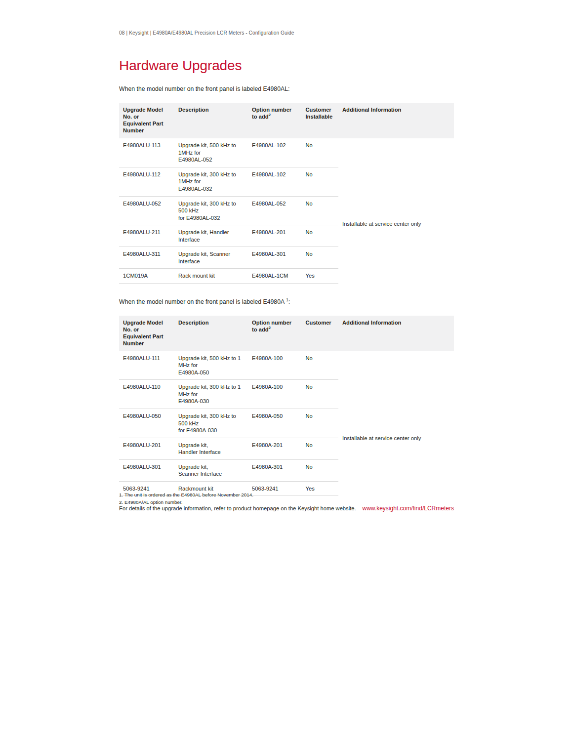08 | Keysight | E4980A/E4980AL Precision LCR Meters - Configuration Guide
Hardware Upgrades
When the model number on the front panel is labeled E4980AL:
| Upgrade Model No. or Equivalent Part Number | Description | Option number to add 2 | Customer Installable | Additional Information |
| --- | --- | --- | --- | --- |
| E4980ALU-113 | Upgrade kit, 500 kHz to 1MHz for E4980AL-052 | E4980AL-102 | No | Installable at service center only |
| E4980ALU-112 | Upgrade kit, 300 kHz to 1MHz for E4980AL-032 | E4980AL-102 | No |
| E4980ALU-052 | Upgrade kit, 300 kHz to 500 kHz for E4980AL-032 | E4980AL-052 | No |
| E4980ALU-211 | Upgrade kit, Handler Interface | E4980AL-201 | No |
| E4980ALU-311 | Upgrade kit, Scanner Interface | E4980AL-301 | No |
| 1CM019A | Rack mount kit | E4980AL-1CM | Yes |
When the model number on the front panel is labeled E4980A 1:
| Upgrade Model No. or Equivalent Part Number | Description | Option number to add 2 | Customer | Additional Information |
| --- | --- | --- | --- | --- |
| E4980ALU-111 | Upgrade kit, 500 kHz to 1 MHz for E4980A-050 | E4980A-100 | No | Installable at service center only |
| E4980ALU-110 | Upgrade kit, 300 kHz to 1 MHz for E4980A-030 | E4980A-100 | No |
| E4980ALU-050 | Upgrade kit, 300 kHz to 500 kHz for E4980A-030 | E4980A-050 | No |
| E4980ALU-201 | Upgrade kit, Handler Interface | E4980A-201 | No |
| E4980ALU-301 | Upgrade kit, Scanner Interface | E4980A-301 | No |
| 5063-9241 | Rackmount kit | 5063-9241 | Yes |
For details of the upgrade information, refer to product homepage on the Keysight home website.
1. The unit is ordered as the E4980AL before November 2014.
2. E4980A/AL option number.
www.keysight.com/find/LCRmeters